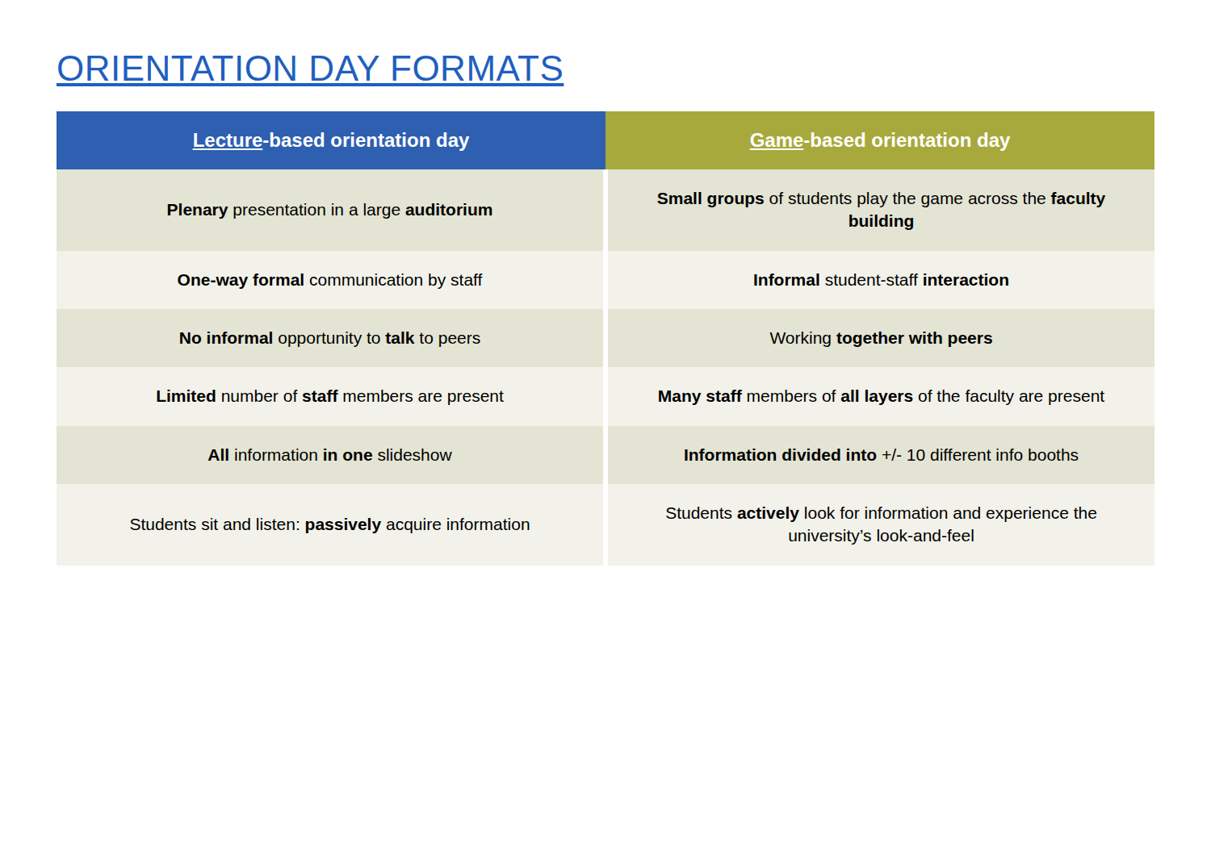ORIENTATION DAY FORMATS
| Lecture -based orientation day | Game -based orientation day |
| --- | --- |
| Plenary presentation in a large auditorium | Small groups of students play the game across the faculty building |
| One-way formal communication by staff | Informal student-staff interaction |
| No informal opportunity to talk to peers | Working together with peers |
| Limited number of staff members are present | Many staff members of all layers of the faculty are present |
| All information in one slideshow | Information divided into +/- 10 different info booths |
| Students sit and listen: passively acquire information | Students actively look for information and experience the university’s look-and-feel |